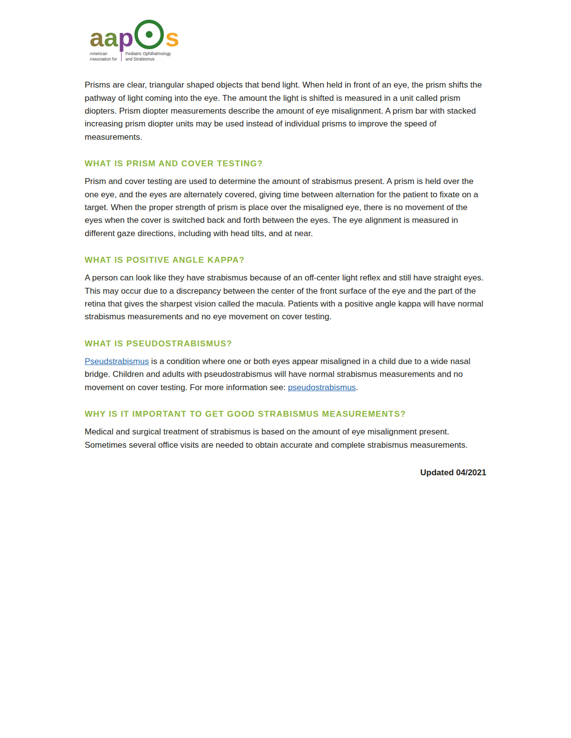aap s
American
Association for
Pediatric Ophthalmology
and Strabismus
Prisms are clear, triangular shaped objects that bend light. When held in front of an eye, the prism shifts the pathway of light coming into the eye. The amount the light is shifted is measured in a unit called prism diopters. Prism diopter measurements describe the amount of eye misalignment. A prism bar with stacked increasing prism diopter units may be used instead of individual prisms to improve the speed of measurements.
What is prism and cover testing?
Prism and cover testing are used to determine the amount of strabismus present. A prism is held over the one eye, and the eyes are alternately covered, giving time between alternation for the patient to fixate on a target. When the proper strength of prism is place over the misaligned eye, there is no movement of the eyes when the cover is switched back and forth between the eyes. The eye alignment is measured in different gaze directions, including with head tilts, and at near.
What is positive angle kappa?
A person can look like they have strabismus because of an off-center light reflex and still have straight eyes. This may occur due to a discrepancy between the center of the front surface of the eye and the part of the retina that gives the sharpest vision called the macula. Patients with a positive angle kappa will have normal strabismus measurements and no eye movement on cover testing.
What is pseudostrabismus?
Pseudstrabismus is a condition where one or both eyes appear misaligned in a child due to a wide nasal bridge. Children and adults with pseudostrabismus will have normal strabismus measurements and no movement on cover testing. For more information see: pseudostrabismus.
Why is it important to get good strabismus measurements?
Medical and surgical treatment of strabismus is based on the amount of eye misalignment present. Sometimes several office visits are needed to obtain accurate and complete strabismus measurements.
Updated 04/2021